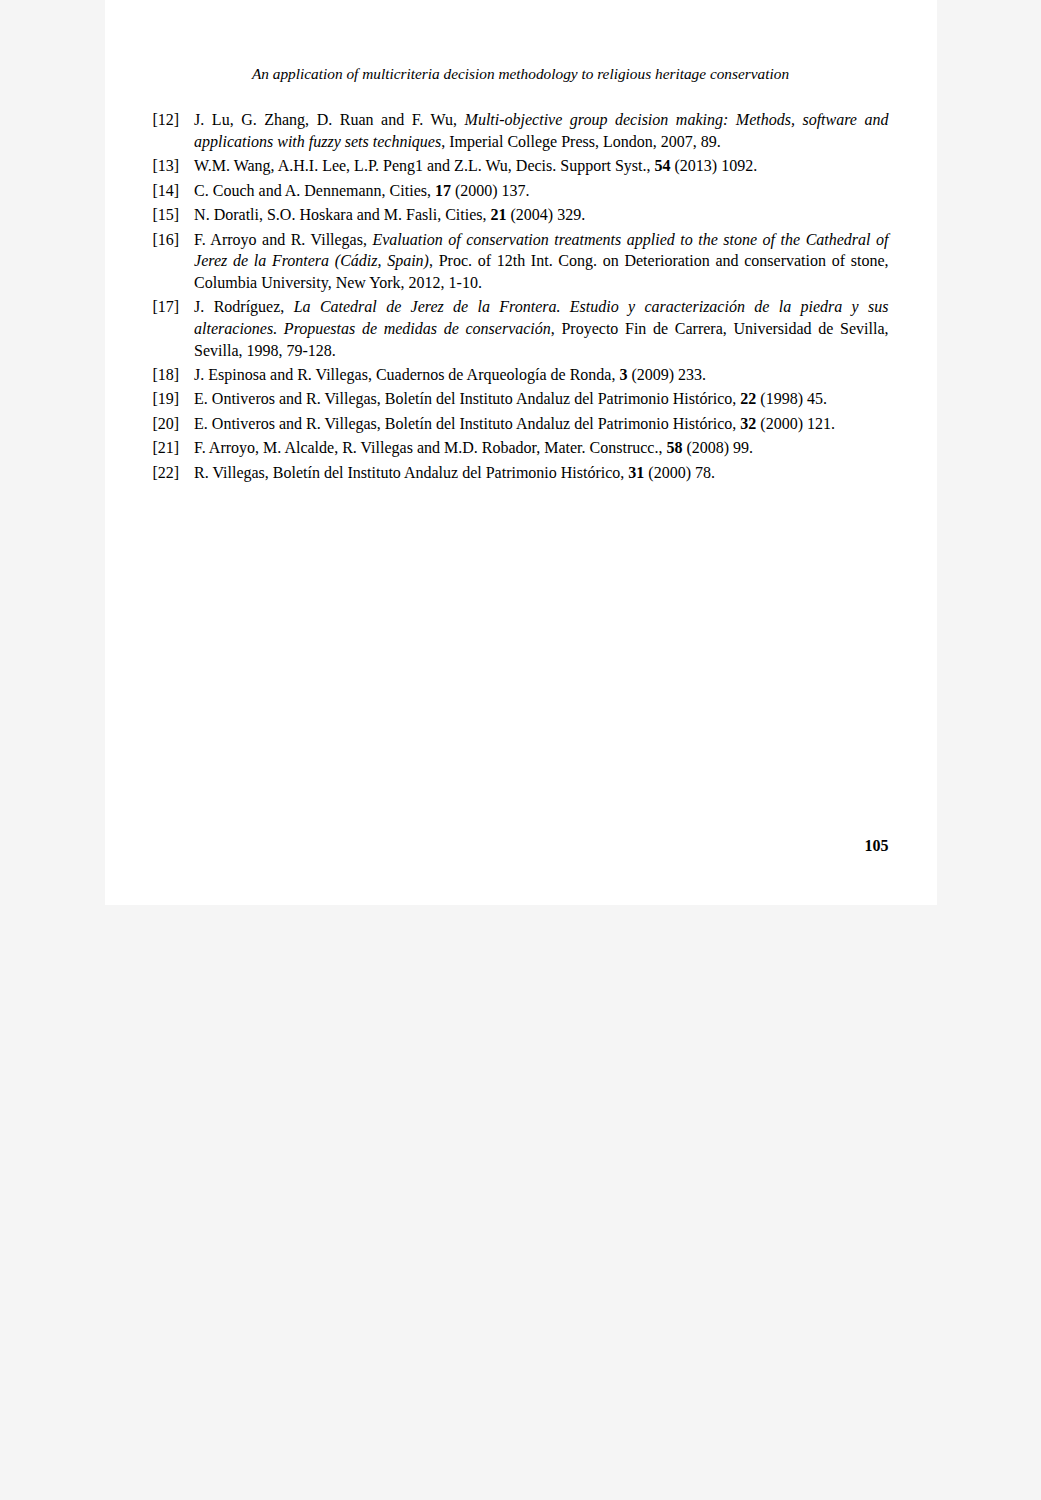An application of multicriteria decision methodology to religious heritage conservation
[12] J. Lu, G. Zhang, D. Ruan and F. Wu, Multi-objective group decision making: Methods, software and applications with fuzzy sets techniques, Imperial College Press, London, 2007, 89.
[13] W.M. Wang, A.H.I. Lee, L.P. Peng1 and Z.L. Wu, Decis. Support Syst., 54 (2013) 1092.
[14] C. Couch and A. Dennemann, Cities, 17 (2000) 137.
[15] N. Doratli, S.O. Hoskara and M. Fasli, Cities, 21 (2004) 329.
[16] F. Arroyo and R. Villegas, Evaluation of conservation treatments applied to the stone of the Cathedral of Jerez de la Frontera (Cádiz, Spain), Proc. of 12th Int. Cong. on Deterioration and conservation of stone, Columbia University, New York, 2012, 1-10.
[17] J. Rodríguez, La Catedral de Jerez de la Frontera. Estudio y caracterización de la piedra y sus alteraciones. Propuestas de medidas de conservación, Proyecto Fin de Carrera, Universidad de Sevilla, Sevilla, 1998, 79-128.
[18] J. Espinosa and R. Villegas, Cuadernos de Arqueología de Ronda, 3 (2009) 233.
[19] E. Ontiveros and R. Villegas, Boletín del Instituto Andaluz del Patrimonio Histórico, 22 (1998) 45.
[20] E. Ontiveros and R. Villegas, Boletín del Instituto Andaluz del Patrimonio Histórico, 32 (2000) 121.
[21] F. Arroyo, M. Alcalde, R. Villegas and M.D. Robador, Mater. Construcc., 58 (2008) 99.
[22] R. Villegas, Boletín del Instituto Andaluz del Patrimonio Histórico, 31 (2000) 78.
105